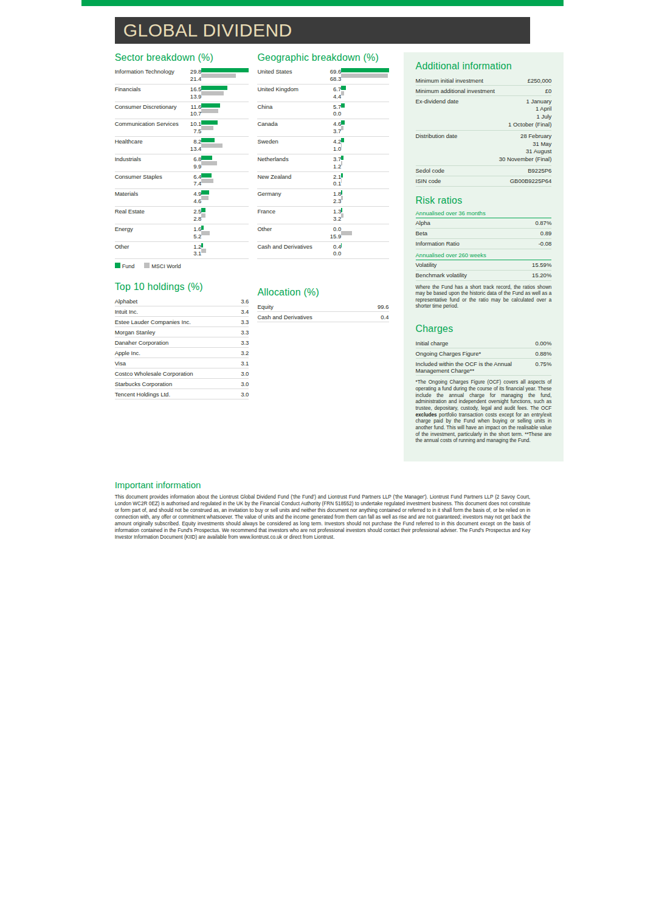GLOBAL DIVIDEND
Sector breakdown (%)
| Information Technology | 29.8 21.4 | |
| Financials | 16.5 13.9 | |
| Consumer Discretionary | 11.6 10.7 | |
| Communication Services | 10.1 7.5 | |
| Healthcare | 8.2 13.4 | |
| Industrials | 6.8 9.9 | |
| Consumer Staples | 6.4 7.4 | |
| Materials | 4.9 4.6 | |
| Real Estate | 2.5 2.8 | |
| Energy | 1.6 5.2 | |
| Other | 1.2 3.1 | |
Fund MSCI World
Top 10 holdings (%)
| Alphabet | 3.6 |
| Intuit Inc. | 3.4 |
| Estee Lauder Companies Inc. | 3.3 |
| Morgan Stanley | 3.3 |
| Danaher Corporation | 3.3 |
| Apple Inc. | 3.2 |
| Visa | 3.1 |
| Costco Wholesale Corporation | 3.0 |
| Starbucks Corporation | 3.0 |
| Tencent Holdings Ltd. | 3.0 |
Geographic breakdown (%)
| United States | 69.6 68.3 | |
| United Kingdom | 6.7 4.4 | |
| China | 5.7 0.0 | |
| Canada | 4.6 3.7 | |
| Sweden | 4.2 1.0 | |
| Netherlands | 3.7 1.2 | |
| New Zealand | 2.1 0.1 | |
| Germany | 1.8 2.3 | |
| France | 1.3 3.2 | |
| Other | 0.0 15.9 | |
| Cash and Derivatives | 0.4 0.0 | |
Allocation (%)
| Equity | 99.6 |
| Cash and Derivatives | 0.4 |
Additional information
| Minimum initial investment | £250,000 |
| Minimum additional investment | £0 |
| Ex-dividend date | 1 January 1 April 1 July 1 October (Final) |
| Distribution date | 28 February 31 May 31 August 30 November (Final) |
| Sedol code | B9225P6 |
| ISIN code | GB00B9225P64 |
Risk ratios
Annualised over 36 months
| Alpha | 0.87% |
| Beta | 0.89 |
| Information Ratio | -0.08 |
Annualised over 260 weeks
| Volatility | 15.59% |
| Benchmark volatility | 15.20% |
Where the Fund has a short track record, the ratios shown may be based upon the historic data of the Fund as well as a representative fund or the ratio may be calculated over a shorter time period.
Charges
| Initial charge | 0.00% |
| Ongoing Charges Figure* | 0.88% |
| Included within the OCF is the Annual Management Charge** | 0.75% |
*The Ongoing Charges Figure (OCF) covers all aspects of operating a fund during the course of its financial year. These include the annual charge for managing the fund, administration and independent oversight functions, such as trustee, depositary, custody, legal and audit fees. The OCF excludes portfolio transaction costs except for an entry/exit charge paid by the Fund when buying or selling units in another fund. This will have an impact on the realisable value of the investment, particularly in the short term. **These are the annual costs of running and managing the Fund.
Important information
This document provides information about the Liontrust Global Dividend Fund ('the Fund') and Liontrust Fund Partners LLP ('the Manager'). Liontrust Fund Partners LLP (2 Savoy Court, London WC2R 0EZ) is authorised and regulated in the UK by the Financial Conduct Authority (FRN 518552) to undertake regulated investment business. This document does not constitute or form part of, and should not be construed as, an invitation to buy or sell units and neither this document nor anything contained or referred to in it shall form the basis of, or be relied on in connection with, any offer or commitment whatsoever. The value of units and the income generated from them can fall as well as rise and are not guaranteed; investors may not get back the amount originally subscribed. Equity investments should always be considered as long term. Investors should not purchase the Fund referred to in this document except on the basis of information contained in the Fund's Prospectus. We recommend that investors who are not professional investors should contact their professional adviser. The Fund's Prospectus and Key Investor Information Document (KIID) are available from www.liontrust.co.uk or direct from Liontrust.